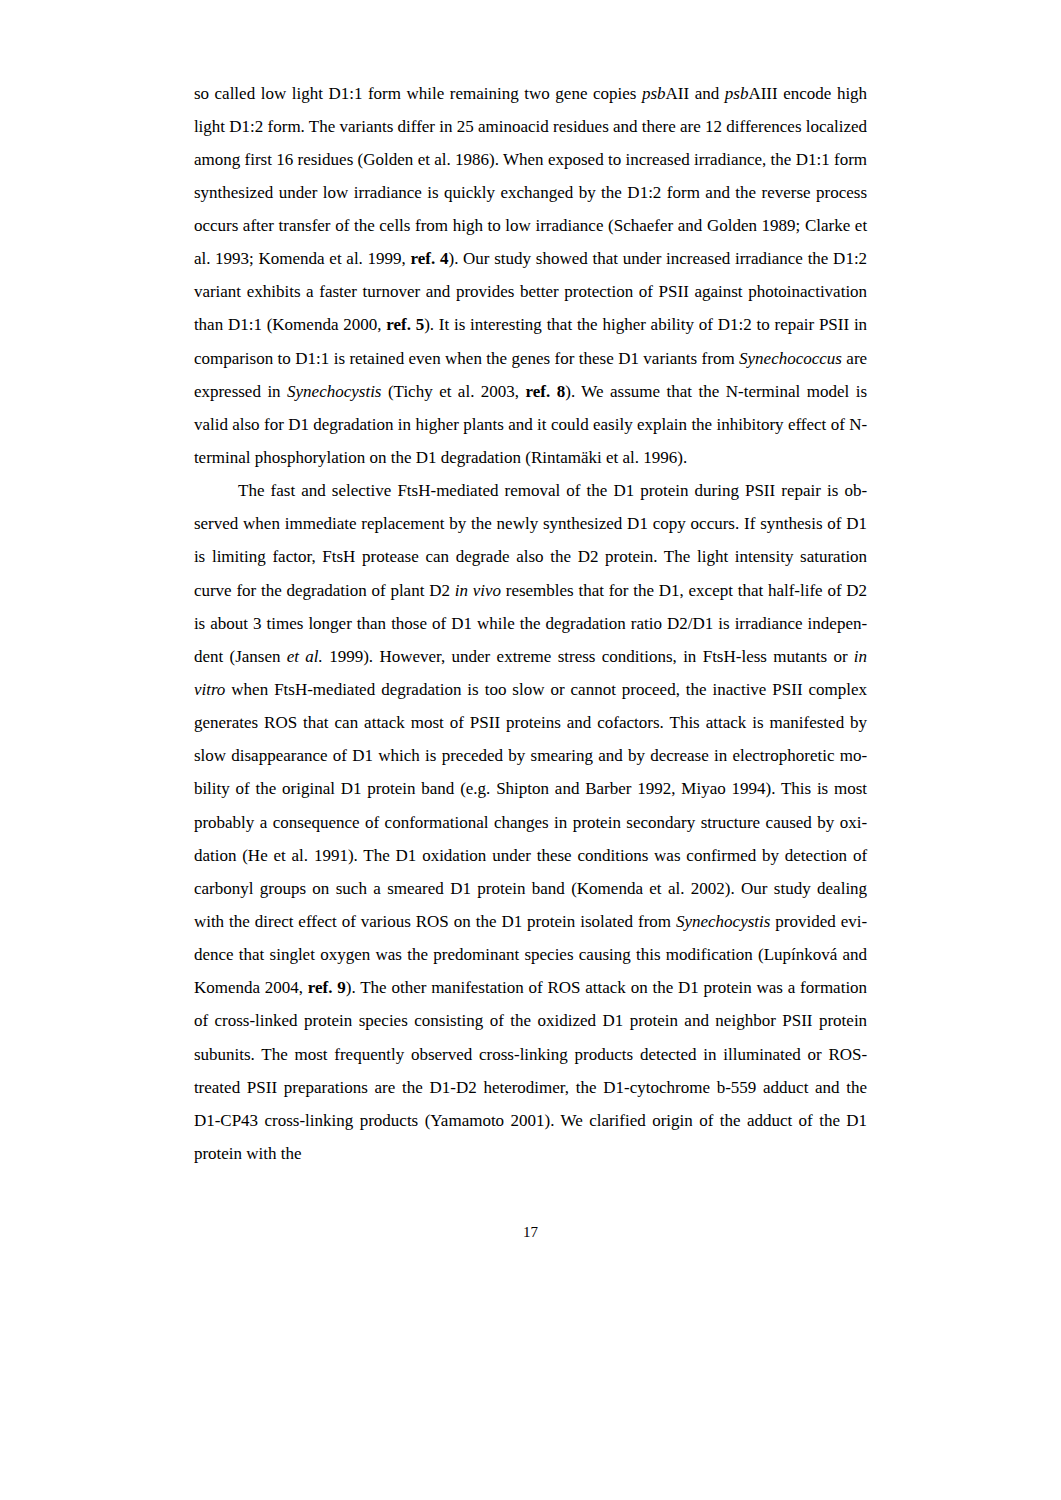so called low light D1:1 form while remaining two gene copies psb AII and psb AIII encode high light D1:2 form. The variants differ in 25 aminoacid residues and there are 12 differences localized among first 16 residues (Golden et al. 1986). When exposed to increased irradiance, the D1:1 form synthesized under low irradiance is quickly exchanged by the D1:2 form and the reverse process occurs after transfer of the cells from high to low irradiance (Schaefer and Golden 1989; Clarke et al. 1993; Komenda et al. 1999, ref. 4). Our study showed that under increased irradiance the D1:2 variant exhibits a faster turnover and provides better protection of PSII against photoinactivation than D1:1 (Komenda 2000, ref. 5). It is interesting that the higher ability of D1:2 to repair PSII in comparison to D1:1 is retained even when the genes for these D1 variants from Synechococcus are expressed in Synechocystis (Tichy et al. 2003, ref. 8). We assume that the N-terminal model is valid also for D1 degradation in higher plants and it could easily explain the inhibitory effect of N-terminal phosphorylation on the D1 degradation (Rintamäki et al. 1996).
The fast and selective FtsH-mediated removal of the D1 protein during PSII repair is observed when immediate replacement by the newly synthesized D1 copy occurs. If synthesis of D1 is limiting factor, FtsH protease can degrade also the D2 protein. The light intensity saturation curve for the degradation of plant D2 in vivo resembles that for the D1, except that half-life of D2 is about 3 times longer than those of D1 while the degradation ratio D2/D1 is irradiance independent (Jansen et al. 1999). However, under extreme stress conditions, in FtsH-less mutants or in vitro when FtsH-mediated degradation is too slow or cannot proceed, the inactive PSII complex generates ROS that can attack most of PSII proteins and cofactors. This attack is manifested by slow disappearance of D1 which is preceded by smearing and by decrease in electrophoretic mobility of the original D1 protein band (e.g. Shipton and Barber 1992, Miyao 1994). This is most probably a consequence of conformational changes in protein secondary structure caused by oxidation (He et al. 1991). The D1 oxidation under these conditions was confirmed by detection of carbonyl groups on such a smeared D1 protein band (Komenda et al. 2002). Our study dealing with the direct effect of various ROS on the D1 protein isolated from Synechocystis provided evidence that singlet oxygen was the predominant species causing this modification (Lupínková and Komenda 2004, ref. 9). The other manifestation of ROS attack on the D1 protein was a formation of cross-linked protein species consisting of the oxidized D1 protein and neighbor PSII protein subunits. The most frequently observed cross-linking products detected in illuminated or ROS-treated PSII preparations are the D1-D2 heterodimer, the D1-cytochrome b-559 adduct and the D1-CP43 cross-linking products (Yamamoto 2001). We clarified origin of the adduct of the D1 protein with the
17